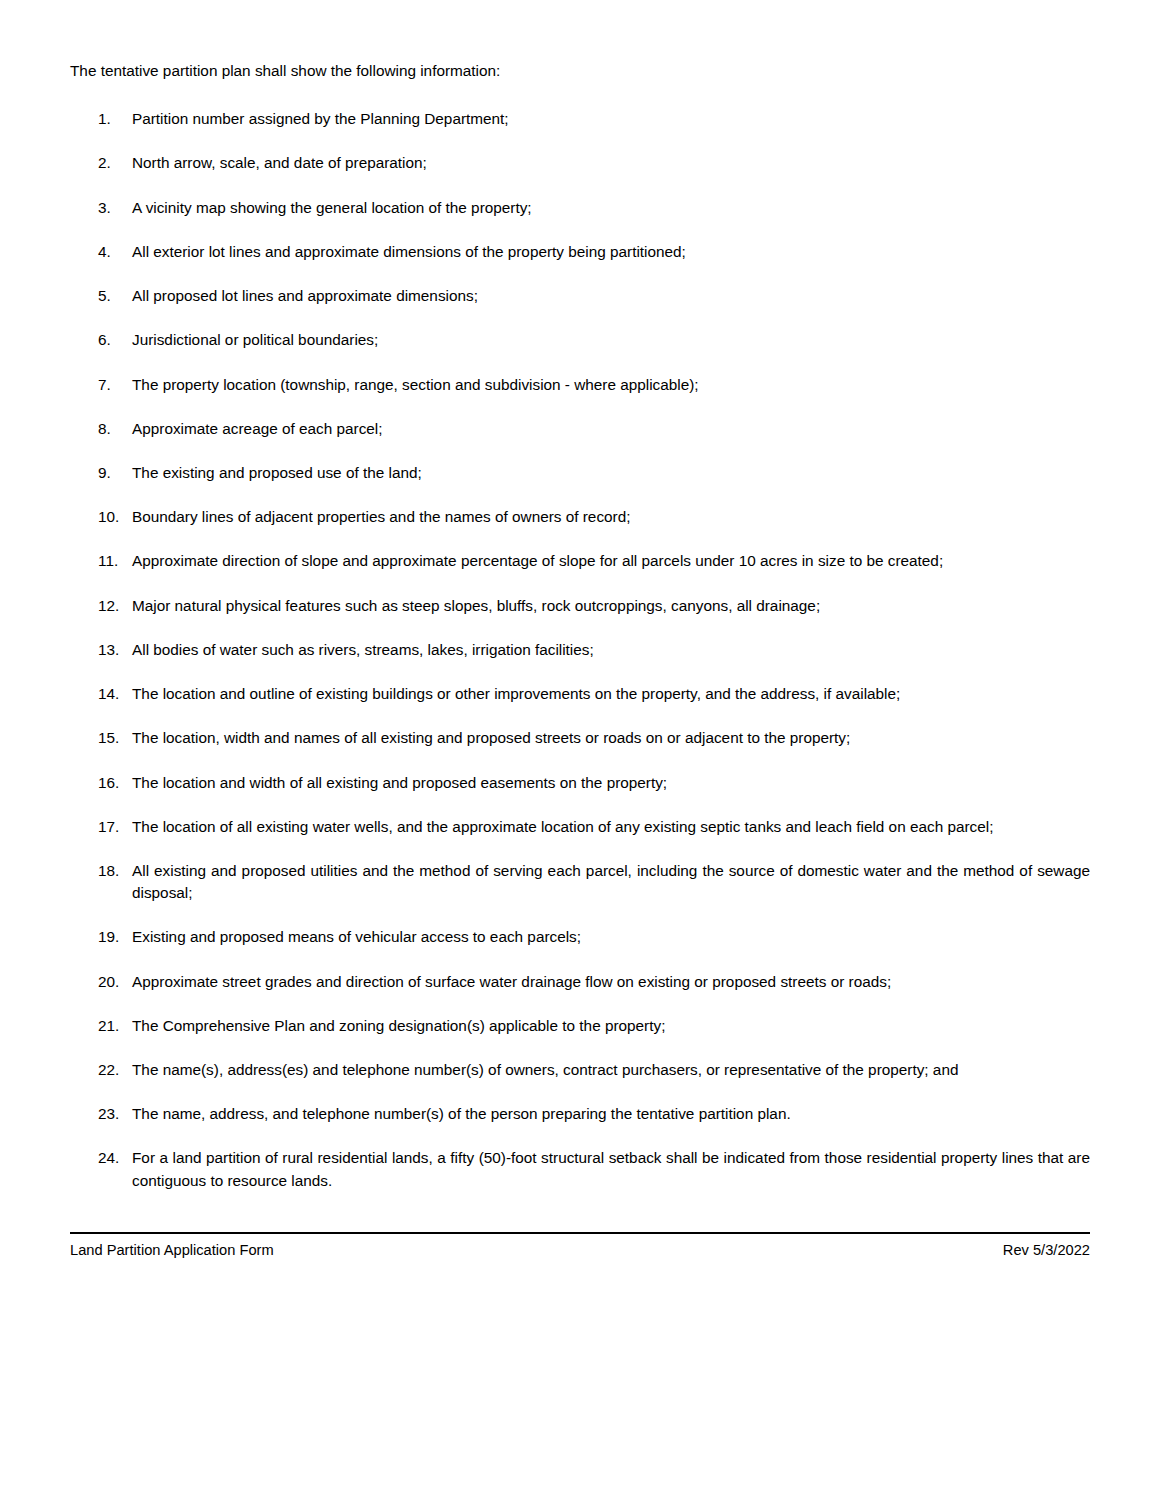The tentative partition plan shall show the following information:
Partition number assigned by the Planning Department;
North arrow, scale, and date of preparation;
A vicinity map showing the general location of the property;
All exterior lot lines and approximate dimensions of the property being partitioned;
All proposed lot lines and approximate dimensions;
Jurisdictional or political boundaries;
The property location (township, range, section and subdivision - where applicable);
Approximate acreage of each parcel;
The existing and proposed use of the land;
Boundary lines of adjacent properties and the names of owners of record;
Approximate direction of slope and approximate percentage of slope for all parcels under 10 acres in size to be created;
Major natural physical features such as steep slopes, bluffs, rock outcroppings, canyons, all drainage;
All bodies of water such as rivers, streams, lakes, irrigation facilities;
The location and outline of existing buildings or other improvements on the property, and the address, if available;
The location, width and names of all existing and proposed streets or roads on or adjacent to the property;
The location and width of all existing and proposed easements on the property;
The location of all existing water wells, and the approximate location of any existing septic tanks and leach field on each parcel;
All existing and proposed utilities and the method of serving each parcel, including the source of domestic water and the method of sewage disposal;
Existing and proposed means of vehicular access to each parcels;
Approximate street grades and direction of surface water drainage flow on existing or proposed streets or roads;
The Comprehensive Plan and zoning designation(s) applicable to the property;
The name(s), address(es) and telephone number(s) of owners, contract purchasers, or representative of the property; and
The name, address, and telephone number(s) of the person preparing the tentative partition plan.
For a land partition of rural residential lands, a fifty (50)-foot structural setback shall be indicated from those residential property lines that are contiguous to resource lands.
Land Partition Application Form Rev 5/3/2022